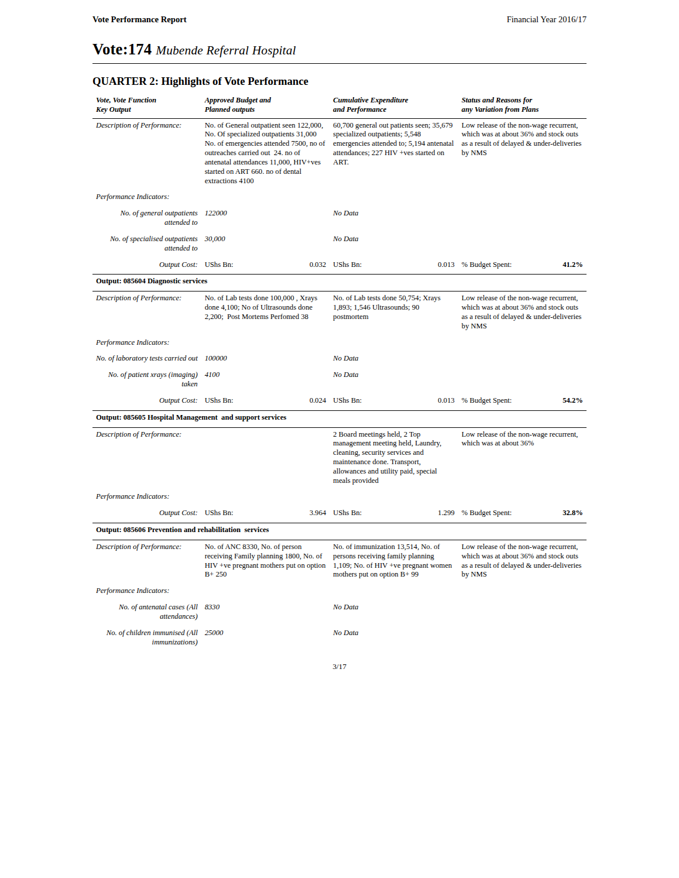Vote Performance Report
Financial Year 2016/17
Vote:174 Mubende Referral Hospital
QUARTER 2: Highlights of Vote Performance
| Vote, Vote Function Key Output | Approved Budget and Planned outputs | Cumulative Expenditure and Performance | Status and Reasons for any Variation from Plans |
| --- | --- | --- | --- |
| Description of Performance: | No. of General outpatient seen 122,000, No. Of specialized outpatients 31,000 No. of emergencies attended 7500, no of outreaches carried out 24. no of antenatal attendances 11,000, HIV+ves started on ART 660. no of dental extractions 4100 | 60,700 general out patients seen; 35,679 specialized outpatients; 5,548 emergencies attended to; 5,194 antenatal attendances; 227 HIV +ves started on ART. | Low release of the non-wage recurrent, which was at about 36% and stock outs as a result of delayed & under-deliveries by NMS |
| Performance Indicators: | | | |
| No. of general outpatients attended to | 122000 | No Data | |
| No. of specialised outpatients attended to | 30,000 | No Data | |
| Output Cost: | UShs Bn: 0.032 | UShs Bn: 0.013 | % Budget Spent: 41.2% |
| Output: 085604 Diagnostic services |
| Description of Performance: | No. of Lab tests done 100,000 , Xrays done 4,100; No of Ultrasounds done 2,200; Post Mortems Perfomed 38 | No. of Lab tests done 50,754; Xrays 1,893; 1,546 Ultrasounds; 90 postmortem | Low release of the non-wage recurrent, which was at about 36% and stock outs as a result of delayed & under-deliveries by NMS |
| Performance Indicators: | | | |
| No. of laboratory tests carried out | 100000 | No Data | |
| No. of patient xrays (imaging) taken | 4100 | No Data | |
| Output Cost: | UShs Bn: 0.024 | UShs Bn: 0.013 | % Budget Spent: 54.2% |
| Output: 085605 Hospital Management and support services |
| Description of Performance: | | 2 Board meetings held, 2 Top management meeting held, Laundry, cleaning, security services and maintenance done. Transport, allowances and utility paid, special meals provided | Low release of the non-wage recurrent, which was at about 36% |
| Performance Indicators: | | | |
| Output Cost: | UShs Bn: 3.964 | UShs Bn: 1.299 | % Budget Spent: 32.8% |
| Output: 085606 Prevention and rehabilitation services |
| Description of Performance: | No. of ANC 8330, No. of person receiving Family planning 1800, No. of HIV +ve pregnant mothers put on option B+ 250 | No. of immunization 13,514, No. of persons receiving family planning 1,109; No. of HIV +ve pregnant women mothers put on option B+ 99 | Low release of the non-wage recurrent, which was at about 36% and stock outs as a result of delayed & under-deliveries by NMS |
| Performance Indicators: | | | |
| No. of antenatal cases (All attendances) | 8330 | No Data | |
| No. of children immunised (All immunizations) | 25000 | No Data | |
3/17